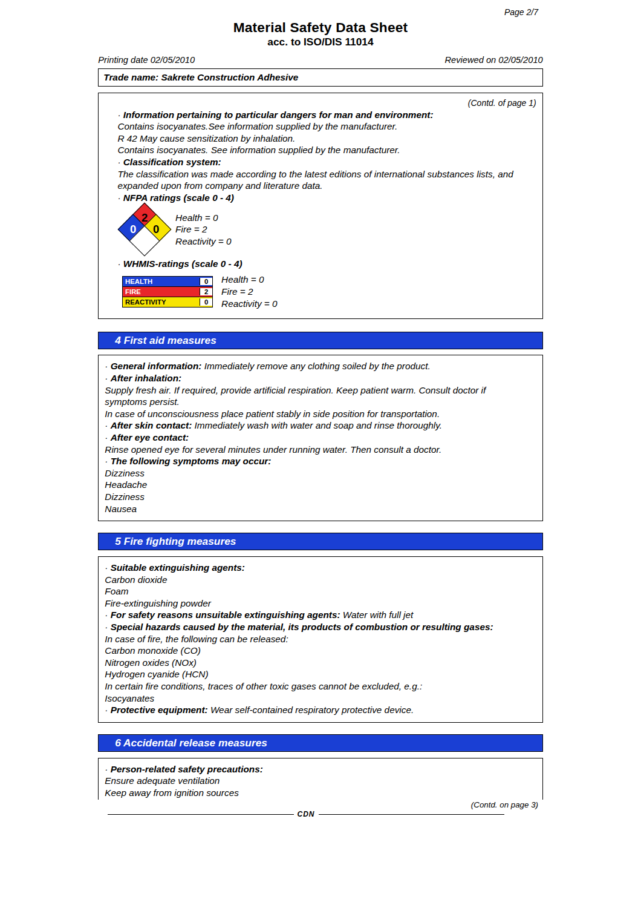Page 2/7
Material Safety Data Sheet
acc. to ISO/DIS 11014
Printing date 02/05/2010 Reviewed on 02/05/2010
Trade name: Sakrete Construction Adhesive
(Contd. of page 1)
· Information pertaining to particular dangers for man and environment:
Contains isocyanates.See information supplied by the manufacturer.
R 42 May cause sensitization by inhalation.
Contains isocyanates. See information supplied by the manufacturer.
· Classification system:
The classification was made according to the latest editions of international substances lists, and
expanded upon from company and literature data.
· NFPA ratings (scale 0 - 4)
2
0
0
Health = 0
Fire = 2
Reactivity = 0
· WHMIS-ratings (scale 0 - 4)
HEALTH
0
FIRE
2
REACTIVITY
0
Health = 0
Fire = 2
Reactivity = 0
4 First aid measures
· General information: Immediately remove any clothing soiled by the product.
· After inhalation:
Supply fresh air. If required, provide artificial respiration. Keep patient warm. Consult doctor if
symptoms persist.
In case of unconsciousness place patient stably in side position for transportation.
· After skin contact: Immediately wash with water and soap and rinse thoroughly.
· After eye contact:
Rinse opened eye for several minutes under running water. Then consult a doctor.
· The following symptoms may occur:
Dizziness
Headache
Dizziness
Nausea
5 Fire fighting measures
· Suitable extinguishing agents:
Carbon dioxide
Foam
Fire-extinguishing powder
· For safety reasons unsuitable extinguishing agents: Water with full jet
· Special hazards caused by the material, its products of combustion or resulting gases:
In case of fire, the following can be released:
Carbon monoxide (CO)
Nitrogen oxides (NOx)
Hydrogen cyanide (HCN)
In certain fire conditions, traces of other toxic gases cannot be excluded, e.g.:
Isocyanates
· Protective equipment: Wear self-contained respiratory protective device.
6 Accidental release measures
· Person-related safety precautions:
Ensure adequate ventilation
Keep away from ignition sources
(Contd. on page 3)
CDN